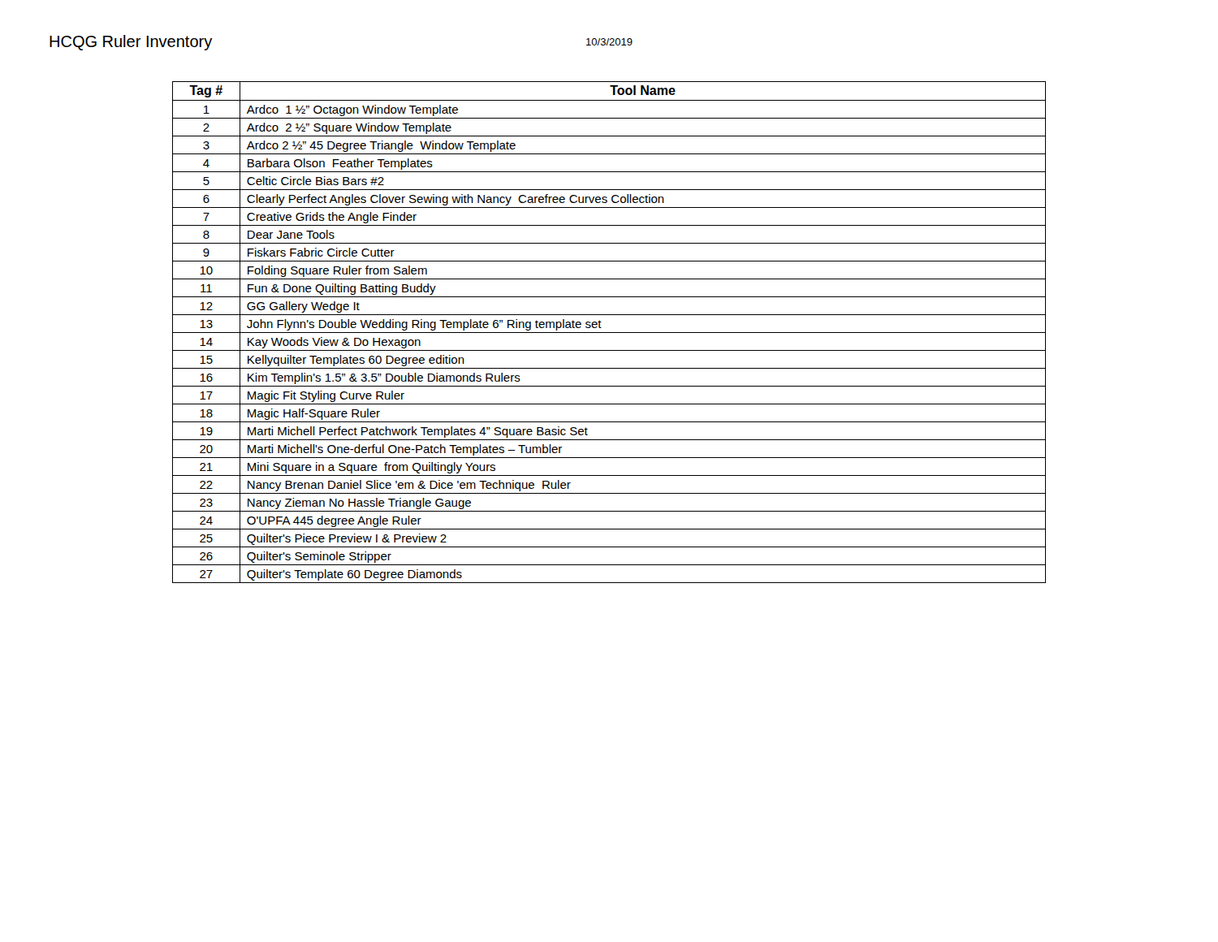HCQG Ruler Inventory
10/3/2019
| Tag # | Tool Name |
| --- | --- |
| 1 | Ardco 1 ½” Octagon Window Template |
| 2 | Ardco 2 ½” Square Window Template |
| 3 | Ardco 2 ½” 45 Degree Triangle Window Template |
| 4 | Barbara Olson Feather Templates |
| 5 | Celtic Circle Bias Bars #2 |
| 6 | Clearly Perfect Angles Clover Sewing with Nancy Carefree Curves Collection |
| 7 | Creative Grids the Angle Finder |
| 8 | Dear Jane Tools |
| 9 | Fiskars Fabric Circle Cutter |
| 10 | Folding Square Ruler from Salem |
| 11 | Fun & Done Quilting Batting Buddy |
| 12 | GG Gallery Wedge It |
| 13 | John Flynn's Double Wedding Ring Template 6” Ring template set |
| 14 | Kay Woods View & Do Hexagon |
| 15 | Kellyquilter Templates 60 Degree edition |
| 16 | Kim Templin's 1.5” & 3.5” Double Diamonds Rulers |
| 17 | Magic Fit Styling Curve Ruler |
| 18 | Magic Half-Square Ruler |
| 19 | Marti Michell Perfect Patchwork Templates 4” Square Basic Set |
| 20 | Marti Michell's One-derful One-Patch Templates – Tumbler |
| 21 | Mini Square in a Square from Quiltingly Yours |
| 22 | Nancy Brenan Daniel Slice 'em & Dice 'em Technique Ruler |
| 23 | Nancy Zieman No Hassle Triangle Gauge |
| 24 | O'UPFA 445 degree Angle Ruler |
| 25 | Quilter's Piece Preview I & Preview 2 |
| 26 | Quilter's Seminole Stripper |
| 27 | Quilter's Template 60 Degree Diamonds |